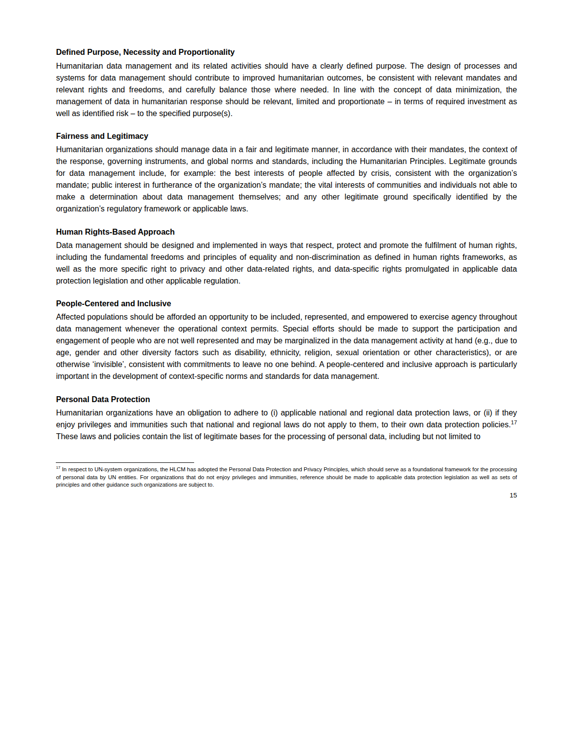Defined Purpose, Necessity and Proportionality
Humanitarian data management and its related activities should have a clearly defined purpose. The design of processes and systems for data management should contribute to improved humanitarian outcomes, be consistent with relevant mandates and relevant rights and freedoms, and carefully balance those where needed. In line with the concept of data minimization, the management of data in humanitarian response should be relevant, limited and proportionate – in terms of required investment as well as identified risk – to the specified purpose(s).
Fairness and Legitimacy
Humanitarian organizations should manage data in a fair and legitimate manner, in accordance with their mandates, the context of the response, governing instruments, and global norms and standards, including the Humanitarian Principles. Legitimate grounds for data management include, for example: the best interests of people affected by crisis, consistent with the organization’s mandate; public interest in furtherance of the organization’s mandate; the vital interests of communities and individuals not able to make a determination about data management themselves; and any other legitimate ground specifically identified by the organization’s regulatory framework or applicable laws.
Human Rights-Based Approach
Data management should be designed and implemented in ways that respect, protect and promote the fulfilment of human rights, including the fundamental freedoms and principles of equality and non-discrimination as defined in human rights frameworks, as well as the more specific right to privacy and other data-related rights, and data-specific rights promulgated in applicable data protection legislation and other applicable regulation.
People-Centered and Inclusive
Affected populations should be afforded an opportunity to be included, represented, and empowered to exercise agency throughout data management whenever the operational context permits. Special efforts should be made to support the participation and engagement of people who are not well represented and may be marginalized in the data management activity at hand (e.g., due to age, gender and other diversity factors such as disability, ethnicity, religion, sexual orientation or other characteristics), or are otherwise ‘invisible’, consistent with commitments to leave no one behind. A people-centered and inclusive approach is particularly important in the development of context-specific norms and standards for data management.
Personal Data Protection
Humanitarian organizations have an obligation to adhere to (i) applicable national and regional data protection laws, or (ii) if they enjoy privileges and immunities such that national and regional laws do not apply to them, to their own data protection policies.17 These laws and policies contain the list of legitimate bases for the processing of personal data, including but not limited to
17 In respect to UN-system organizations, the HLCM has adopted the Personal Data Protection and Privacy Principles, which should serve as a foundational framework for the processing of personal data by UN entities. For organizations that do not enjoy privileges and immunities, reference should be made to applicable data protection legislation as well as sets of principles and other guidance such organizations are subject to.
15